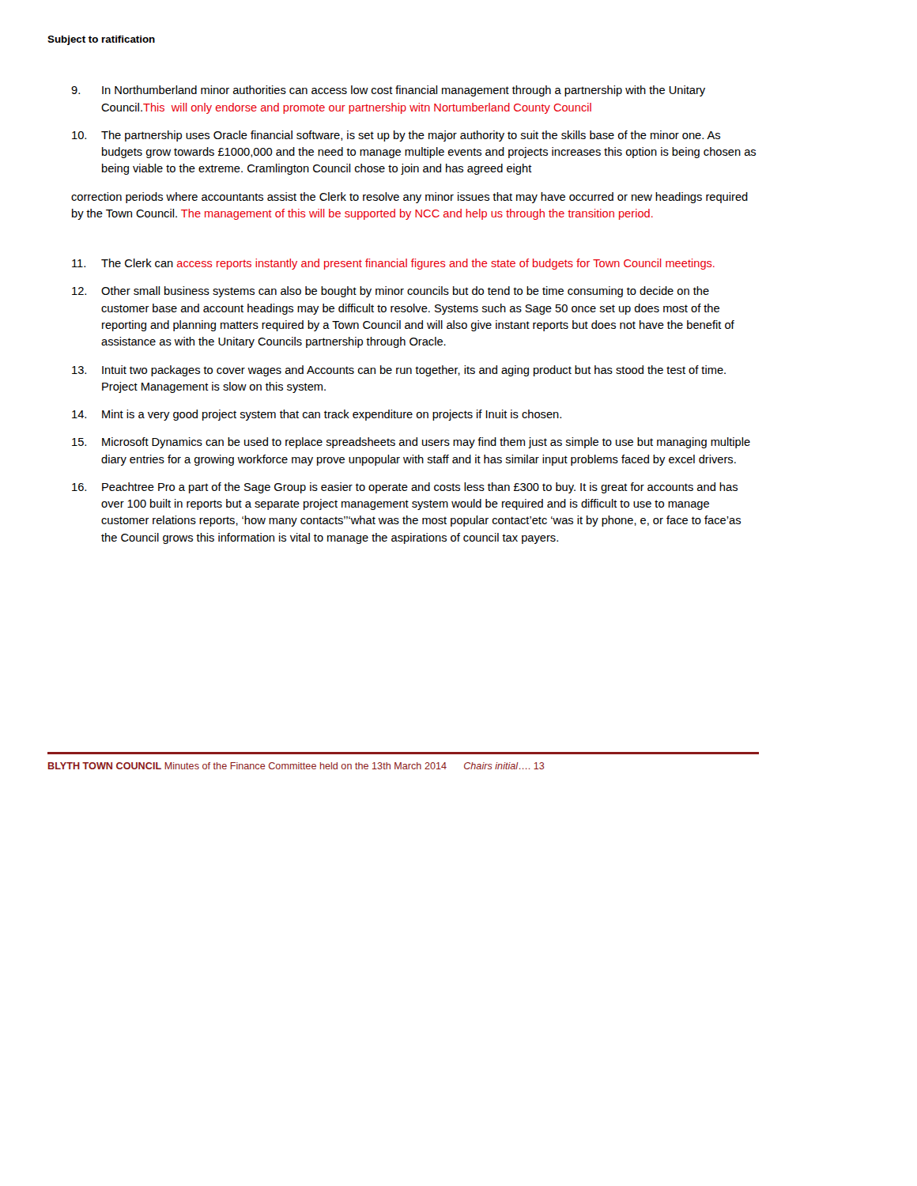Subject to ratification
9. In Northumberland minor authorities can access low cost financial management through a partnership with the Unitary Council.This will only endorse and promote our partnership witn Nortumberland County Council
10. The partnership uses Oracle financial software, is set up by the major authority to suit the skills base of the minor one. As budgets grow towards £1000,000 and the need to manage multiple events and projects increases this option is being chosen as being viable to the extreme. Cramlington Council chose to join and has agreed eight
correction periods where accountants assist the Clerk to resolve any minor issues that may have occurred or new headings required by the Town Council. The management of this will be supported by NCC and help us through the transition period.
11. The Clerk can access reports instantly and present financial figures and the state of budgets for Town Council meetings.
12. Other small business systems can also be bought by minor councils but do tend to be time consuming to decide on the customer base and account headings may be difficult to resolve. Systems such as Sage 50 once set up does most of the reporting and planning matters required by a Town Council and will also give instant reports but does not have the benefit of assistance as with the Unitary Councils partnership through Oracle.
13. Intuit two packages to cover wages and Accounts can be run together, its and aging product but has stood the test of time. Project Management is slow on this system.
14. Mint is a very good project system that can track expenditure on projects if Inuit is chosen.
15. Microsoft Dynamics can be used to replace spreadsheets and users may find them just as simple to use but managing multiple diary entries for a growing workforce may prove unpopular with staff and it has similar input problems faced by excel drivers.
16. Peachtree Pro a part of the Sage Group is easier to operate and costs less than £300 to buy. It is great for accounts and has over 100 built in reports but a separate project management system would be required and is difficult to use to manage customer relations reports, ‘how many contacts’’‘what was the most popular contact’etc ‘was it by phone, e, or face to face’as the Council grows this information is vital to manage the aspirations of council tax payers.
BLYTH TOWN COUNCIL Minutes of the Finance Committee held on the 13th March 2014 Chairs initial…. 13